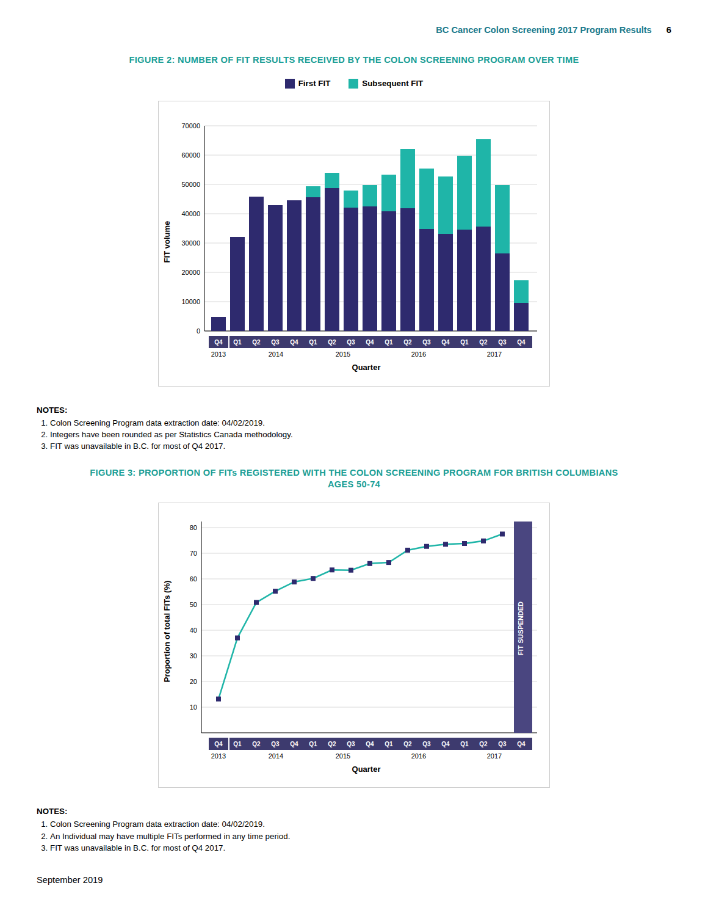BC Cancer Colon Screening 2017 Program Results 6
FIGURE 2: NUMBER OF FIT RESULTS RECEIVED BY THE COLON SCREENING PROGRAM OVER TIME
First FIT
Subsequent FIT
FIT volume 70000 60000 50000 40000 30000 20000 10000 0 Q4 Q1 Q2 Q3 Q4 Q1 Q2 Q3 Q4 Q1 Q2 Q3 Q4 Q1 Q2 Q3 Q4 2013 2014 2015 2016 2017 Quarter
NOTES:
Colon Screening Program data extraction date: 04/02/2019.
Integers have been rounded as per Statistics Canada methodology.
FIT was unavailable in B.C. for most of Q4 2017.
FIGURE 3: PROPORTION OF FITs REGISTERED WITH THE COLON SCREENING PROGRAM FOR BRITISH COLUMBIANS AGES 50-74
Proportion of total FITs (%) 80 70 60 50 40 30 20 10 FIT SUSPENDED Q4 Q1 Q2 Q3 Q4 Q1 Q2 Q3 Q4 Q1 Q2 Q3 Q4 Q1 Q2 Q3 Q4 2013 2014 2015 2016 2017 Quarter
NOTES:
Colon Screening Program data extraction date: 04/02/2019.
An Individual may have multiple FITs performed in any time period.
FIT was unavailable in B.C. for most of Q4 2017.
September 2019